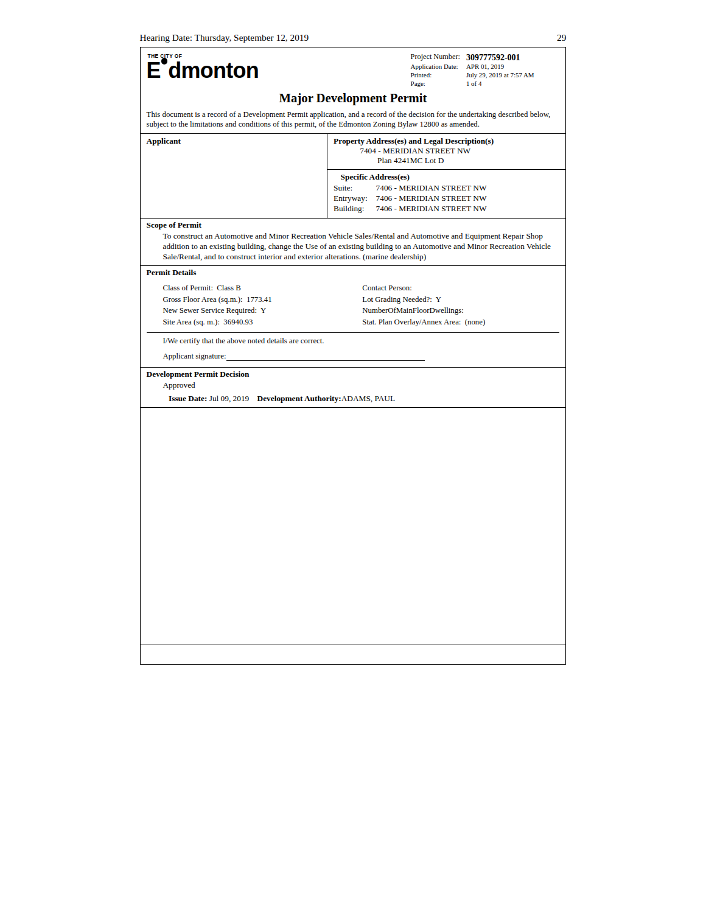Hearing Date: Thursday, September 12, 2019
29
THE CITY OF
E dmonton
| Project Number: | 309777592-001 |
| Application Date: | APR 01, 2019 |
| Printed: | July 29, 2019 at 7:57 AM |
| Page: | 1 of 4 |
Major Development Permit
This document is a record of a Development Permit application, and a record of the decision for the undertaking described below, subject to the limitations and conditions of this permit, of the Edmonton Zoning Bylaw 12800 as amended.
Applicant
Property Address(es) and Legal Description(s)
7404 - MERIDIAN STREET NW
Plan 4241MC Lot D
Specific Address(es)
| Suite: | 7406 - MERIDIAN STREET NW |
| Entryway: | 7406 - MERIDIAN STREET NW |
| Building: | 7406 - MERIDIAN STREET NW |
Scope of Permit
To construct an Automotive and Minor Recreation Vehicle Sales/Rental and Automotive and Equipment Repair Shop addition to an existing building, change the Use of an existing building to an Automotive and Minor Recreation Vehicle Sale/Rental, and to construct interior and exterior alterations. (marine dealership)
Permit Details
Class of Permit: Class B
Gross Floor Area (sq.m.): 1773.41
New Sewer Service Required: Y
Site Area (sq. m.): 36940.93
Contact Person:
Lot Grading Needed?: Y
NumberOfMainFloorDwellings:
Stat. Plan Overlay/Annex Area: (none)
I/We certify that the above noted details are correct.
Applicant signature:
Development Permit Decision
Approved
Issue Date: Jul 09, 2019 Development Authority: ADAMS, PAUL